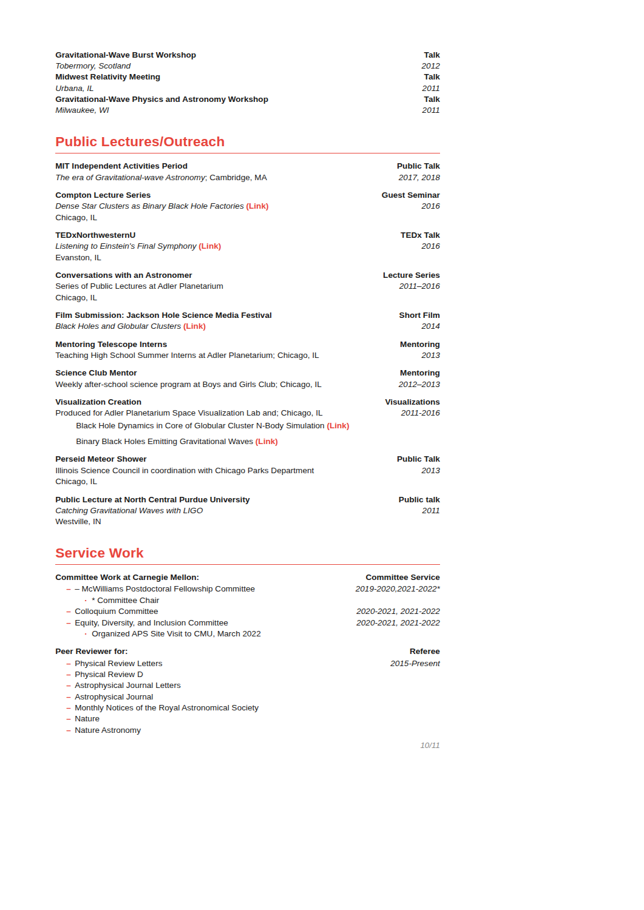| Gravitational-Wave Burst Workshop | Talk |
| Tobermory, Scotland | 2012 |
| Midwest Relativity Meeting | Talk |
| Urbana, IL | 2011 |
| Gravitational-Wave Physics and Astronomy Workshop | Talk |
| Milwaukee, WI | 2011 |
Public Lectures/Outreach
| MIT Independent Activities Period | Public Talk |
| The era of Gravitational-wave Astronomy ; Cambridge, MA | 2017, 2018 |
| Compton Lecture Series | Guest Seminar |
| Dense Star Clusters as Binary Black Hole Factories (Link) | 2016 |
| Chicago, IL | |
| TEDxNorthwesternU | TEDx Talk |
| Listening to Einstein's Final Symphony (Link) | 2016 |
| Evanston, IL | |
| Conversations with an Astronomer | Lecture Series |
| Series of Public Lectures at Adler Planetarium | 2011–2016 |
| Chicago, IL | |
| Film Submission: Jackson Hole Science Media Festival | Short Film |
| Black Holes and Globular Clusters (Link) | 2014 |
| Mentoring Telescope Interns | Mentoring |
| Teaching High School Summer Interns at Adler Planetarium; Chicago, IL | 2013 |
| Science Club Mentor | Mentoring |
| Weekly after-school science program at Boys and Girls Club; Chicago, IL | 2012–2013 |
| Visualization Creation | Visualizations |
| Produced for Adler Planetarium Space Visualization Lab and; Chicago, IL | 2011-2016 |
Black Hole Dynamics in Core of Globular Cluster N-Body Simulation (Link)
Binary Black Holes Emitting Gravitational Waves (Link)
| Perseid Meteor Shower | Public Talk |
| Illinois Science Council in coordination with Chicago Parks Department | 2013 |
| Chicago, IL | |
| Public Lecture at North Central Purdue University | Public talk |
| Catching Gravitational Waves with LIGO | 2011 |
| Westville, IN | |
Service Work
| Committee Work at Carnegie Mellon: | Committee Service |
| – McWilliams Postdoctoral Fellowship Committee | 2019-2020,2021-2022* |
* Committee Chair
| Colloquium Committee | 2020-2021, 2021-2022 |
| Equity, Diversity, and Inclusion Committee | 2020-2021, 2021-2022 |
Organized APS Site Visit to CMU, March 2022
| Peer Reviewer for: | Referee |
| Physical Review Letters | 2015-Present |
Physical Review D
Astrophysical Journal Letters
Astrophysical Journal
Monthly Notices of the Royal Astronomical Society
Nature
Nature Astronomy
10/11